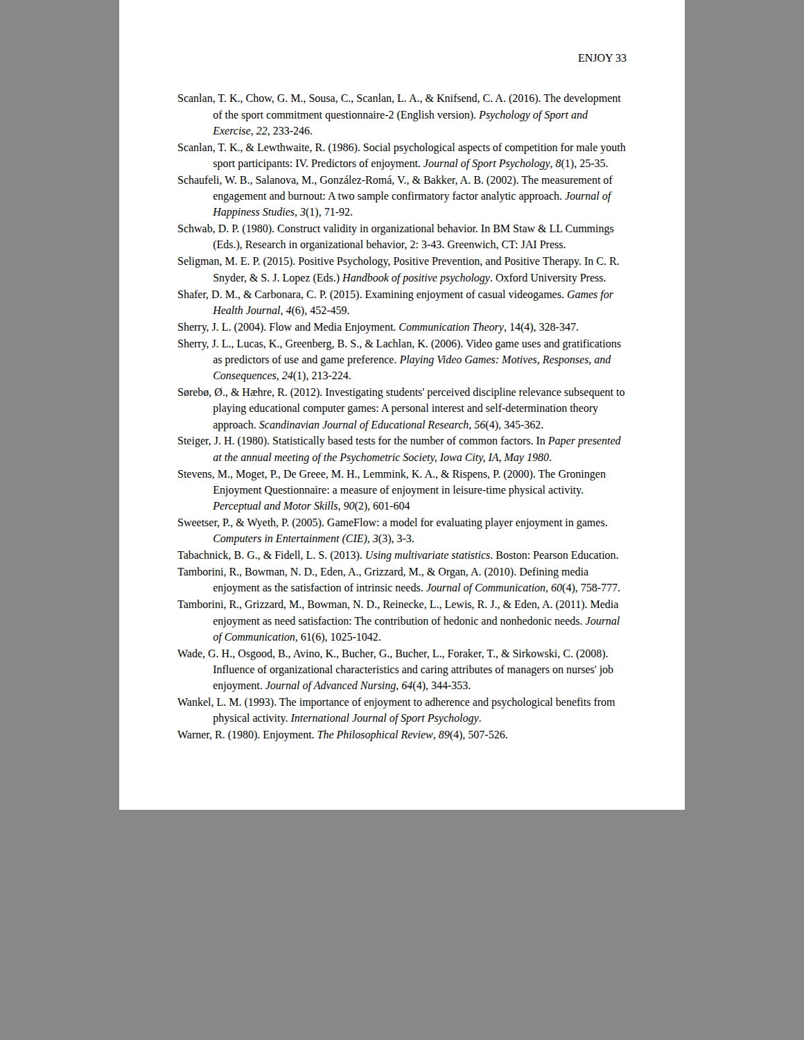ENJOY 33
Scanlan, T. K., Chow, G. M., Sousa, C., Scanlan, L. A., & Knifsend, C. A. (2016). The development of the sport commitment questionnaire-2 (English version). Psychology of Sport and Exercise, 22, 233-246.
Scanlan, T. K., & Lewthwaite, R. (1986). Social psychological aspects of competition for male youth sport participants: IV. Predictors of enjoyment. Journal of Sport Psychology, 8(1), 25-35.
Schaufeli, W. B., Salanova, M., González-Romá, V., & Bakker, A. B. (2002). The measurement of engagement and burnout: A two sample confirmatory factor analytic approach. Journal of Happiness Studies, 3(1), 71-92.
Schwab, D. P. (1980). Construct validity in organizational behavior. In BM Staw & LL Cummings (Eds.), Research in organizational behavior, 2: 3-43. Greenwich, CT: JAI Press.
Seligman, M. E. P. (2015). Positive Psychology, Positive Prevention, and Positive Therapy. In C. R. Snyder, & S. J. Lopez (Eds.) Handbook of positive psychology. Oxford University Press.
Shafer, D. M., & Carbonara, C. P. (2015). Examining enjoyment of casual videogames. Games for Health Journal, 4(6), 452-459.
Sherry, J. L. (2004). Flow and Media Enjoyment. Communication Theory, 14(4), 328-347.
Sherry, J. L., Lucas, K., Greenberg, B. S., & Lachlan, K. (2006). Video game uses and gratifications as predictors of use and game preference. Playing Video Games: Motives, Responses, and Consequences, 24(1), 213-224.
Sørebø, Ø., & Hæhre, R. (2012). Investigating students' perceived discipline relevance subsequent to playing educational computer games: A personal interest and self-determination theory approach. Scandinavian Journal of Educational Research, 56(4), 345-362.
Steiger, J. H. (1980). Statistically based tests for the number of common factors. In Paper presented at the annual meeting of the Psychometric Society, Iowa City, IA, May 1980.
Stevens, M., Moget, P., De Greee, M. H., Lemmink, K. A., & Rispens, P. (2000). The Groningen Enjoyment Questionnaire: a measure of enjoyment in leisure-time physical activity. Perceptual and Motor Skills, 90(2), 601-604
Sweetser, P., & Wyeth, P. (2005). GameFlow: a model for evaluating player enjoyment in games. Computers in Entertainment (CIE), 3(3), 3-3.
Tabachnick, B. G., & Fidell, L. S. (2013). Using multivariate statistics. Boston: Pearson Education.
Tamborini, R., Bowman, N. D., Eden, A., Grizzard, M., & Organ, A. (2010). Defining media enjoyment as the satisfaction of intrinsic needs. Journal of Communication, 60(4), 758-777.
Tamborini, R., Grizzard, M., Bowman, N. D., Reinecke, L., Lewis, R. J., & Eden, A. (2011). Media enjoyment as need satisfaction: The contribution of hedonic and nonhedonic needs. Journal of Communication, 61(6), 1025-1042.
Wade, G. H., Osgood, B., Avino, K., Bucher, G., Bucher, L., Foraker, T., & Sirkowski, C. (2008). Influence of organizational characteristics and caring attributes of managers on nurses' job enjoyment. Journal of Advanced Nursing, 64(4), 344-353.
Wankel, L. M. (1993). The importance of enjoyment to adherence and psychological benefits from physical activity. International Journal of Sport Psychology.
Warner, R. (1980). Enjoyment. The Philosophical Review, 89(4), 507-526.